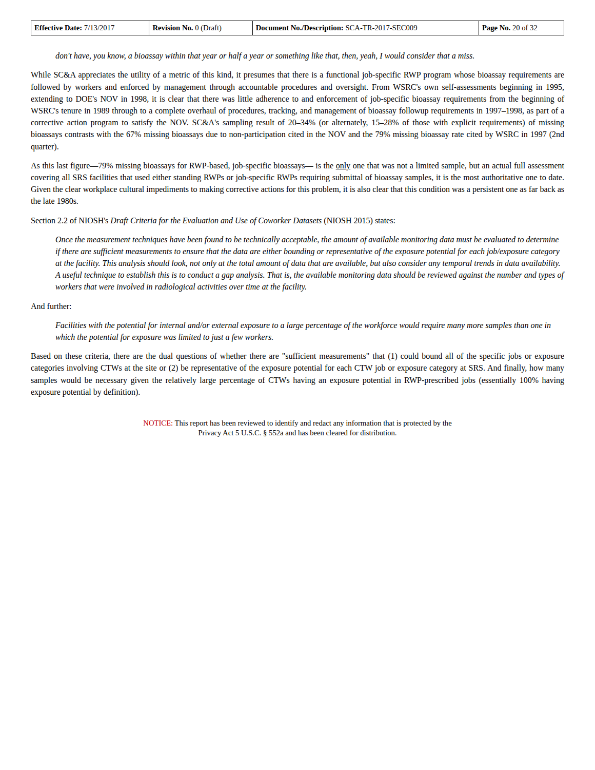| Effective Date: 7/13/2017 | Revision No. 0 (Draft) | Document No./Description: SCA-TR-2017-SEC009 | Page No. 20 of 32 |
don't have, you know, a bioassay within that year or half a year or something like that, then, yeah, I would consider that a miss.
While SC&A appreciates the utility of a metric of this kind, it presumes that there is a functional job-specific RWP program whose bioassay requirements are followed by workers and enforced by management through accountable procedures and oversight. From WSRC's own self-assessments beginning in 1995, extending to DOE's NOV in 1998, it is clear that there was little adherence to and enforcement of job-specific bioassay requirements from the beginning of WSRC's tenure in 1989 through to a complete overhaul of procedures, tracking, and management of bioassay followup requirements in 1997–1998, as part of a corrective action program to satisfy the NOV. SC&A's sampling result of 20–34% (or alternately, 15–28% of those with explicit requirements) of missing bioassays contrasts with the 67% missing bioassays due to non-participation cited in the NOV and the 79% missing bioassay rate cited by WSRC in 1997 (2nd quarter).
As this last figure—79% missing bioassays for RWP-based, job-specific bioassays— is the only one that was not a limited sample, but an actual full assessment covering all SRS facilities that used either standing RWPs or job-specific RWPs requiring submittal of bioassay samples, it is the most authoritative one to date. Given the clear workplace cultural impediments to making corrective actions for this problem, it is also clear that this condition was a persistent one as far back as the late 1980s.
Section 2.2 of NIOSH's Draft Criteria for the Evaluation and Use of Coworker Datasets (NIOSH 2015) states:
Once the measurement techniques have been found to be technically acceptable, the amount of available monitoring data must be evaluated to determine if there are sufficient measurements to ensure that the data are either bounding or representative of the exposure potential for each job/exposure category at the facility. This analysis should look, not only at the total amount of data that are available, but also consider any temporal trends in data availability. A useful technique to establish this is to conduct a gap analysis. That is, the available monitoring data should be reviewed against the number and types of workers that were involved in radiological activities over time at the facility.
And further:
Facilities with the potential for internal and/or external exposure to a large percentage of the workforce would require many more samples than one in which the potential for exposure was limited to just a few workers.
Based on these criteria, there are the dual questions of whether there are "sufficient measurements" that (1) could bound all of the specific jobs or exposure categories involving CTWs at the site or (2) be representative of the exposure potential for each CTW job or exposure category at SRS. And finally, how many samples would be necessary given the relatively large percentage of CTWs having an exposure potential in RWP-prescribed jobs (essentially 100% having exposure potential by definition).
NOTICE: This report has been reviewed to identify and redact any information that is protected by the
Privacy Act 5 U.S.C. § 552a and has been cleared for distribution.